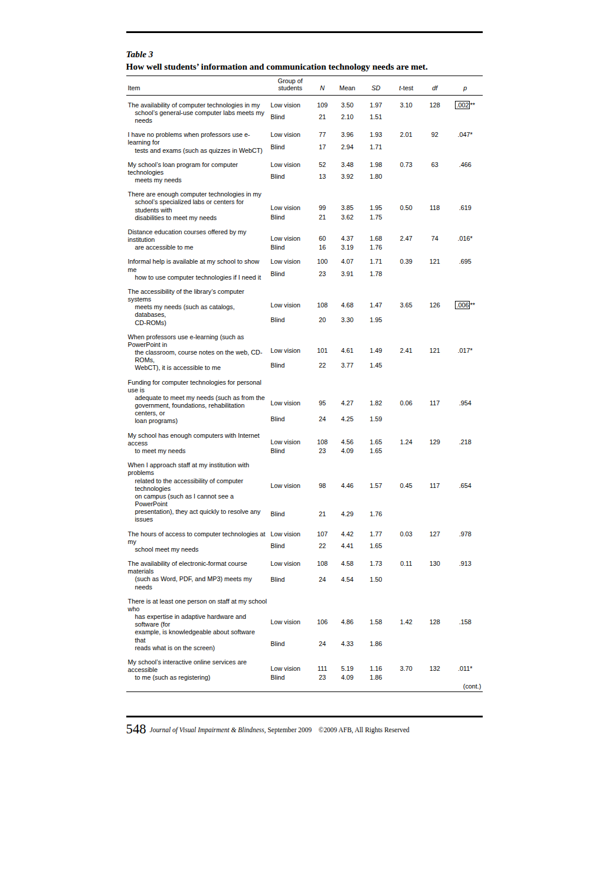Table 3
How well students’ information and communication technology needs are met.
| Item | Group of students | N | Mean | SD | t -test | df | p |
| --- | --- | --- | --- | --- | --- | --- | --- |
| The availability of computer technologies in my school’s general-use computer labs meets my needs | Low vision | 109 | 3.50 | 1.97 | 3.10 | 128 | .002 ** |
| Blind | 21 | 2.10 | 1.51 |
| I have no problems when professors use e-learning for tests and exams (such as quizzes in WebCT) | Low vision | 77 | 3.96 | 1.93 | 2.01 | 92 | .047* |
| Blind | 17 | 2.94 | 1.71 |
| My school’s loan program for computer technologies meets my needs | Low vision | 52 | 3.48 | 1.98 | 0.73 | 63 | .466 |
| Blind | 13 | 3.92 | 1.80 |
| There are enough computer technologies in my school’s specialized labs or centers for students with disabilities to meet my needs | Low vision | 99 | 3.85 | 1.95 | 0.50 | 118 | .619 |
| Blind | 21 | 3.62 | 1.75 |
| Distance education courses offered by my institution are accessible to me | Low vision | 60 | 4.37 | 1.68 | 2.47 | 74 | .016* |
| Blind | 16 | 3.19 | 1.76 |
| Informal help is available at my school to show me how to use computer technologies if I need it | Low vision | 100 | 4.07 | 1.71 | 0.39 | 121 | .695 |
| Blind | 23 | 3.91 | 1.78 |
| The accessibility of the library’s computer systems meets my needs (such as catalogs, databases, CD-ROMs) | Low vision | 108 | 4.68 | 1.47 | 3.65 | 126 | .006 ** |
| Blind | 20 | 3.30 | 1.95 |
| When professors use e-learning (such as PowerPoint in the classroom, course notes on the web, CD-ROMs, WebCT), it is accessible to me | Low vision | 101 | 4.61 | 1.49 | 2.41 | 121 | .017* |
| Blind | 22 | 3.77 | 1.45 |
| Funding for computer technologies for personal use is adequate to meet my needs (such as from the government, foundations, rehabilitation centers, or loan programs) | Low vision | 95 | 4.27 | 1.82 | 0.06 | 117 | .954 |
| Blind | 24 | 4.25 | 1.59 |
| My school has enough computers with Internet access to meet my needs | Low vision | 108 | 4.56 | 1.65 | 1.24 | 129 | .218 |
| Blind | 23 | 4.09 | 1.65 |
| When I approach staff at my institution with problems related to the accessibility of computer technologies on campus (such as I cannot see a PowerPoint presentation), they act quickly to resolve any issues | Low vision | 98 | 4.46 | 1.57 | 0.45 | 117 | .654 |
| Blind | 21 | 4.29 | 1.76 |
| The hours of access to computer technologies at my school meet my needs | Low vision | 107 | 4.42 | 1.77 | 0.03 | 127 | .978 |
| Blind | 22 | 4.41 | 1.65 |
| The availability of electronic-format course materials (such as Word, PDF, and MP3) meets my needs | Low vision | 108 | 4.58 | 1.73 | 0.11 | 130 | .913 |
| Blind | 24 | 4.54 | 1.50 |
| There is at least one person on staff at my school who has expertise in adaptive hardware and software (for example, is knowledgeable about software that reads what is on the screen) | Low vision | 106 | 4.86 | 1.58 | 1.42 | 128 | .158 |
| Blind | 24 | 4.33 | 1.86 |
| My school’s interactive online services are accessible to me (such as registering) | Low vision | 111 | 5.19 | 1.16 | 3.70 | 132 | .011* |
| Blind | 23 | 4.09 | 1.86 |
| (cont.) |
548 Journal of Visual Impairment & Blindness, September 2009 ©2009 AFB, All Rights Reserved